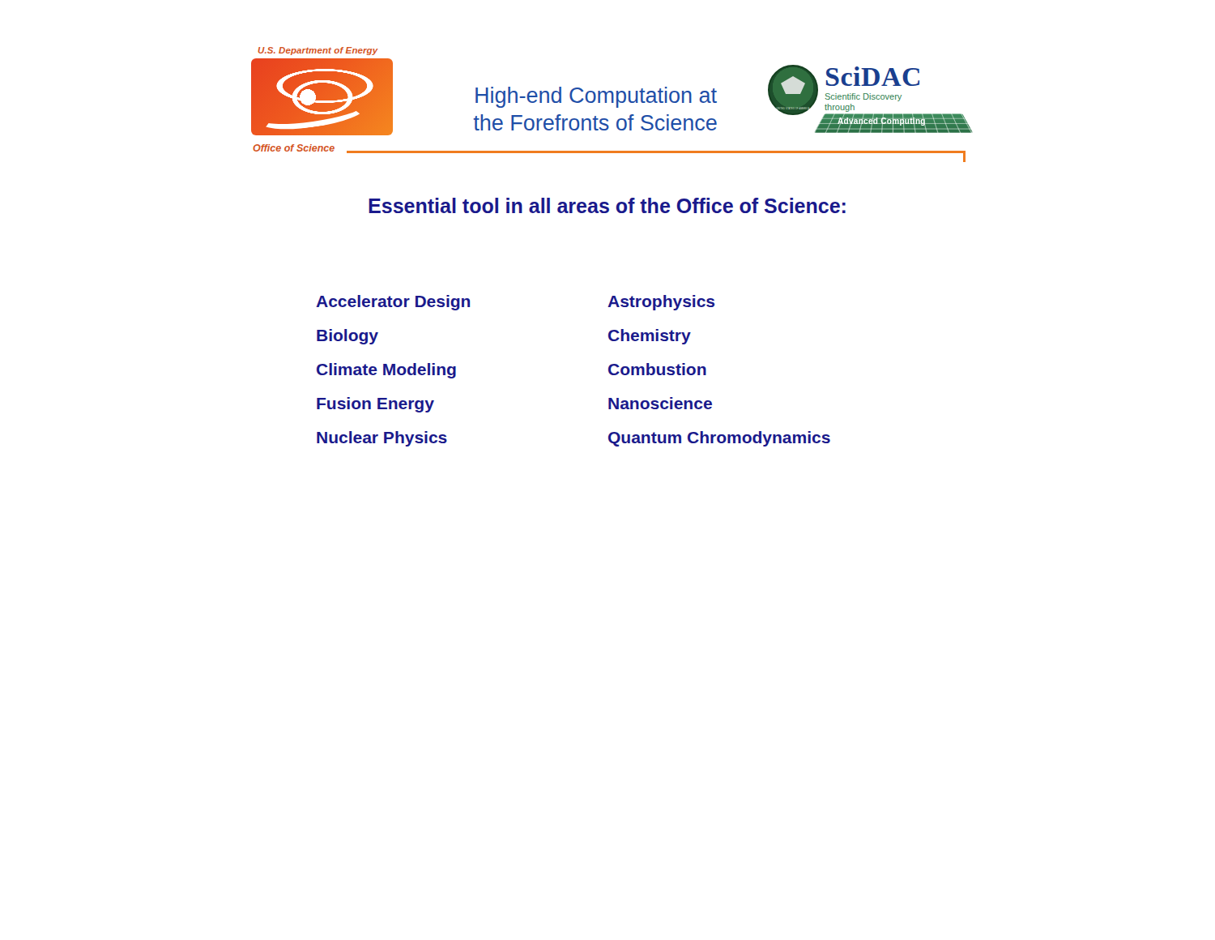U.S. Department of Energy
Office of Science
High-end Computation at
the Forefronts of Science
SciDAC
Scientific Discovery
through
Advanced Computing
Essential tool in all areas of the Office of Science:
| Accelerator Design | Astrophysics |
| Biology | Chemistry |
| Climate Modeling | Combustion |
| Fusion Energy | Nanoscience |
| Nuclear Physics | Quantum Chromodynamics |